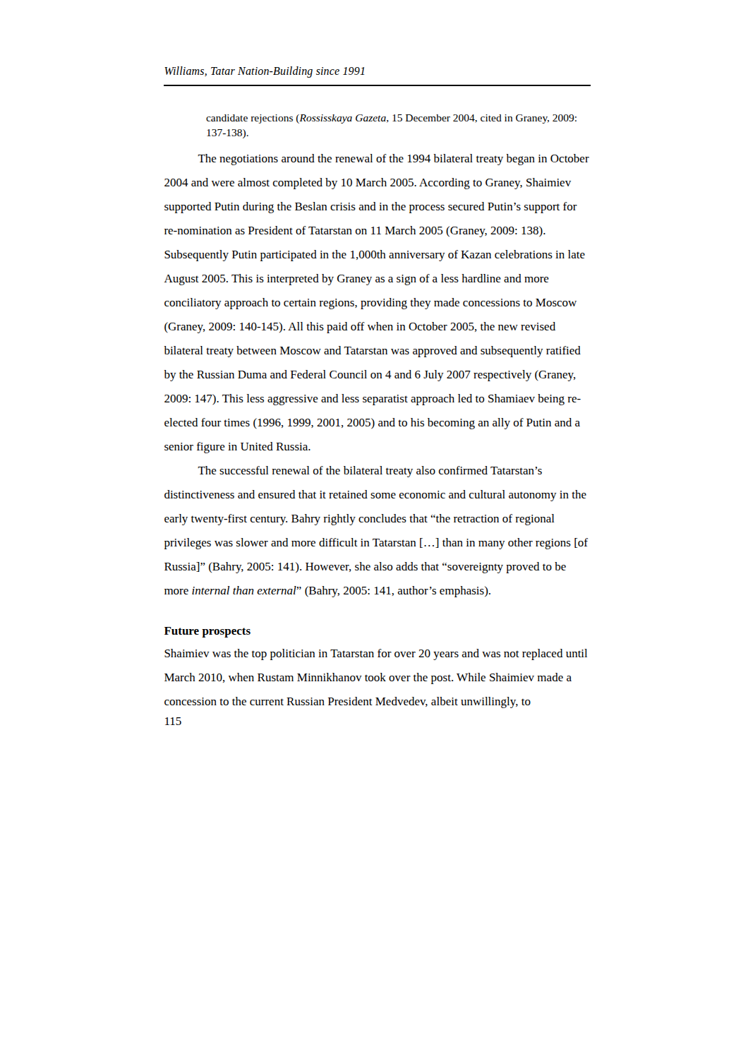Williams, Tatar Nation-Building since 1991
candidate rejections (Rossisskaya Gazeta, 15 December 2004, cited in Graney, 2009: 137-138).
The negotiations around the renewal of the 1994 bilateral treaty began in October 2004 and were almost completed by 10 March 2005. According to Graney, Shaimiev supported Putin during the Beslan crisis and in the process secured Putin’s support for re-nomination as President of Tatarstan on 11 March 2005 (Graney, 2009: 138). Subsequently Putin participated in the 1,000th anniversary of Kazan celebrations in late August 2005. This is interpreted by Graney as a sign of a less hardline and more conciliatory approach to certain regions, providing they made concessions to Moscow (Graney, 2009: 140-145). All this paid off when in October 2005, the new revised bilateral treaty between Moscow and Tatarstan was approved and subsequently ratified by the Russian Duma and Federal Council on 4 and 6 July 2007 respectively (Graney, 2009: 147). This less aggressive and less separatist approach led to Shamiaev being re-elected four times (1996, 1999, 2001, 2005) and to his becoming an ally of Putin and a senior figure in United Russia.
The successful renewal of the bilateral treaty also confirmed Tatarstan’s distinctiveness and ensured that it retained some economic and cultural autonomy in the early twenty-first century. Bahry rightly concludes that “the retraction of regional privileges was slower and more difficult in Tatarstan […] than in many other regions [of Russia]” (Bahry, 2005: 141). However, she also adds that “sovereignty proved to be more internal than external” (Bahry, 2005: 141, author’s emphasis).
Future prospects
Shaimiev was the top politician in Tatarstan for over 20 years and was not replaced until March 2010, when Rustam Minnikhanov took over the post. While Shaimiev made a concession to the current Russian President Medvedev, albeit unwillingly, to
115